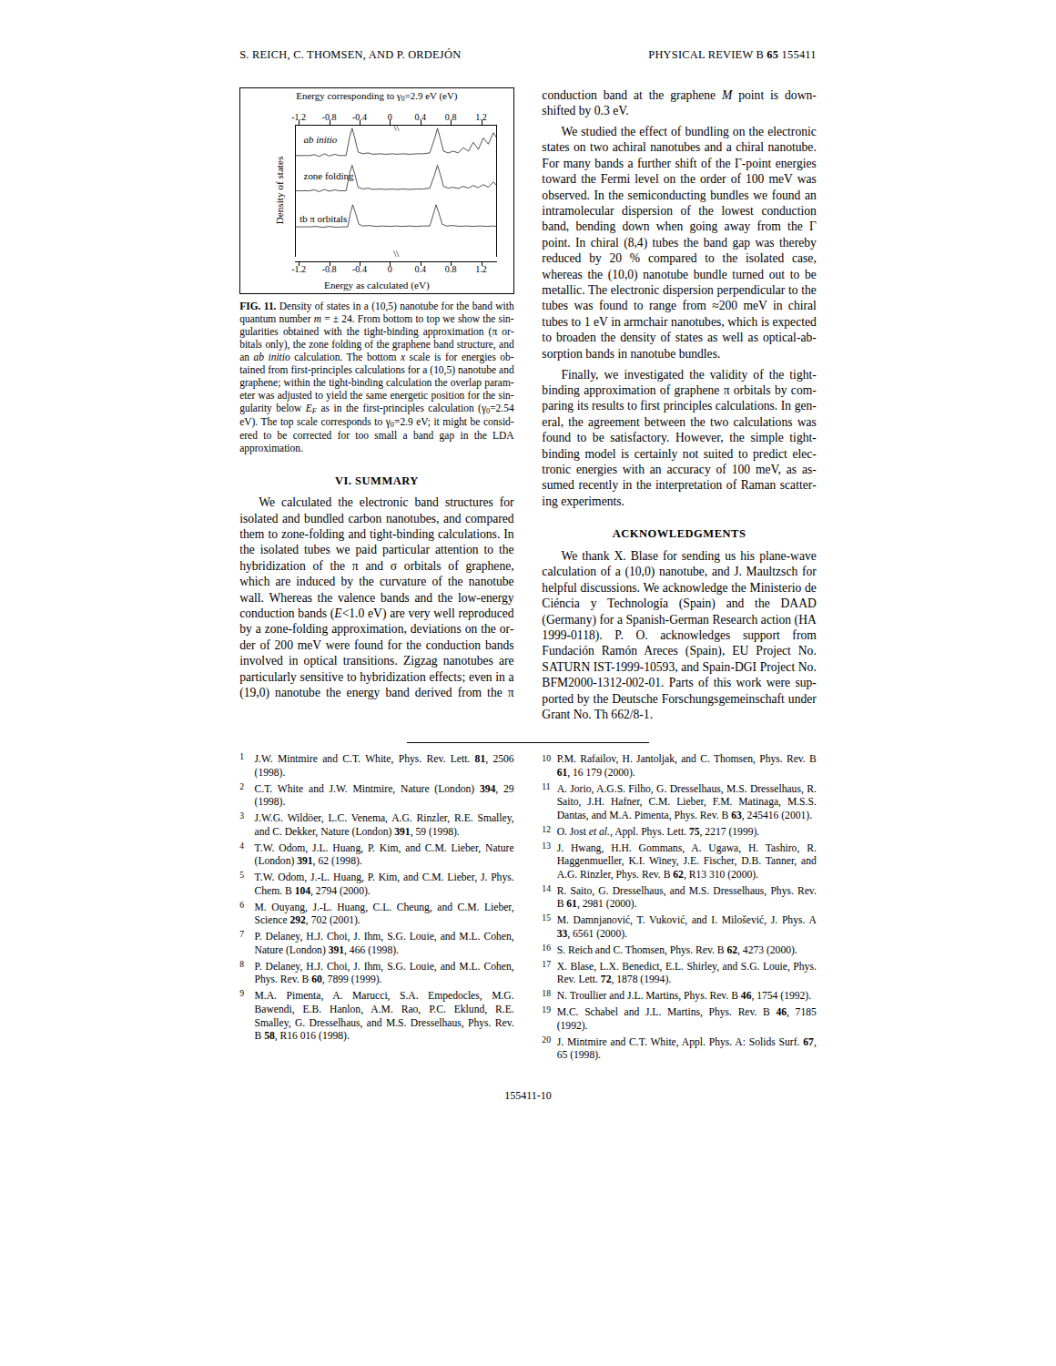S. Reich, C. Thomsen, and P. Ordejón
Physical Review B 65 155411
Energy corresponding to γ0=2.9 eV (eV)
-1.2 -0.8 -0.4 0 0.4 0.8 1.2
Density of states
ab initio
zone folding
tb π orbitals
-1.2 -0.8 -0.4 0 0.4 0.8 1.2
Energy as calculated (eV)
FIG. 11. Density of states in a (10,5) nanotube for the band with quantum number m = ± 24. From bottom to top we show the singularities obtained with the tight-binding approximation (π orbitals only), the zone folding of the graphene band structure, and an ab initio calculation. The bottom x scale is for energies obtained from first-principles calculations for a (10,5) nanotube and graphene; within the tight-binding calculation the overlap parameter was adjusted to yield the same energetic position for the singularity below EF as in the first-principles calculation (γ0=2.54 eV). The top scale corresponds to γ0=2.9 eV; it might be considered to be corrected for too small a band gap in the LDA approximation.
VI. Summary
We calculated the electronic band structures for isolated and bundled carbon nanotubes, and compared them to zone-folding and tight-binding calculations. In the isolated tubes we paid particular attention to the hybridization of the π and σ orbitals of graphene, which are induced by the curvature of the nanotube wall. Whereas the valence bands and the low-energy conduction bands (E<1.0 eV) are very well reproduced by a zone-folding approximation, deviations on the order of 200 meV were found for the conduction bands involved in optical transitions. Zigzag nanotubes are particularly sensitive to hybridization effects; even in a (19,0) nanotube the energy band derived from the π conduction band at the graphene M point is downshifted by 0.3 eV.
We studied the effect of bundling on the electronic states on two achiral nanotubes and a chiral nanotube. For many bands a further shift of the Γ-point energies toward the Fermi level on the order of 100 meV was observed. In the semiconducting bundles we found an intramolecular dispersion of the lowest conduction band, bending down when going away from the Γ point. In chiral (8,4) tubes the band gap was thereby reduced by 20 % compared to the isolated case, whereas the (10,0) nanotube bundle turned out to be metallic. The electronic dispersion perpendicular to the tubes was found to range from ≈200 meV in chiral tubes to 1 eV in armchair nanotubes, which is expected to broaden the density of states as well as optical-absorption bands in nanotube bundles.
Finally, we investigated the validity of the tight-binding approximation of graphene π orbitals by comparing its results to first principles calculations. In general, the agreement between the two calculations was found to be satisfactory. However, the simple tight-binding model is certainly not suited to predict electronic energies with an accuracy of 100 meV, as assumed recently in the interpretation of Raman scattering experiments.
Acknowledgments
We thank X. Blase for sending us his plane-wave calculation of a (10,0) nanotube, and J. Maultzsch for helpful discussions. We acknowledge the Ministerio de Ciéncia y Technología (Spain) and the DAAD (Germany) for a Spanish-German Research action (HA 1999-0118). P. O. acknowledges support from Fundación Ramón Areces (Spain), EU Project No. SATURN IST-1999-10593, and Spain-DGI Project No. BFM2000-1312-002-01. Parts of this work were supported by the Deutsche Forschungsgemeinschaft under Grant No. Th 662/8-1.
1 J.W. Mintmire and C.T. White, Phys. Rev. Lett. 81, 2506 (1998).
2 C.T. White and J.W. Mintmire, Nature (London) 394, 29 (1998).
3 J.W.G. Wildöer, L.C. Venema, A.G. Rinzler, R.E. Smalley, and C. Dekker, Nature (London) 391, 59 (1998).
4 T.W. Odom, J.L. Huang, P. Kim, and C.M. Lieber, Nature (London) 391, 62 (1998).
5 T.W. Odom, J.-L. Huang, P. Kim, and C.M. Lieber, J. Phys. Chem. B 104, 2794 (2000).
6 M. Ouyang, J.-L. Huang, C.L. Cheung, and C.M. Lieber, Science 292, 702 (2001).
7 P. Delaney, H.J. Choi, J. Ihm, S.G. Louie, and M.L. Cohen, Nature (London) 391, 466 (1998).
8 P. Delaney, H.J. Choi, J. Ihm, S.G. Louie, and M.L. Cohen, Phys. Rev. B 60, 7899 (1999).
9 M.A. Pimenta, A. Marucci, S.A. Empedocles, M.G. Bawendi, E.B. Hanlon, A.M. Rao, P.C. Eklund, R.E. Smalley, G. Dresselhaus, and M.S. Dresselhaus, Phys. Rev. B 58, R16 016 (1998).
10 P.M. Rafailov, H. Jantoljak, and C. Thomsen, Phys. Rev. B 61, 16 179 (2000).
11 A. Jorio, A.G.S. Filho, G. Dresselhaus, M.S. Dresselhaus, R. Saito, J.H. Hafner, C.M. Lieber, F.M. Matinaga, M.S.S. Dantas, and M.A. Pimenta, Phys. Rev. B 63, 245416 (2001).
12 O. Jost et al., Appl. Phys. Lett. 75, 2217 (1999).
13 J. Hwang, H.H. Gommans, A. Ugawa, H. Tashiro, R. Haggenmueller, K.I. Winey, J.E. Fischer, D.B. Tanner, and A.G. Rinzler, Phys. Rev. B 62, R13 310 (2000).
14 R. Saito, G. Dresselhaus, and M.S. Dresselhaus, Phys. Rev. B 61, 2981 (2000).
15 M. Damnjanović, T. Vuković, and I. Milošević, J. Phys. A 33, 6561 (2000).
16 S. Reich and C. Thomsen, Phys. Rev. B 62, 4273 (2000).
17 X. Blase, L.X. Benedict, E.L. Shirley, and S.G. Louie, Phys. Rev. Lett. 72, 1878 (1994).
18 N. Troullier and J.L. Martins, Phys. Rev. B 46, 1754 (1992).
19 M.C. Schabel and J.L. Martins, Phys. Rev. B 46, 7185 (1992).
20 J. Mintmire and C.T. White, Appl. Phys. A: Solids Surf. 67, 65 (1998).
155411-10